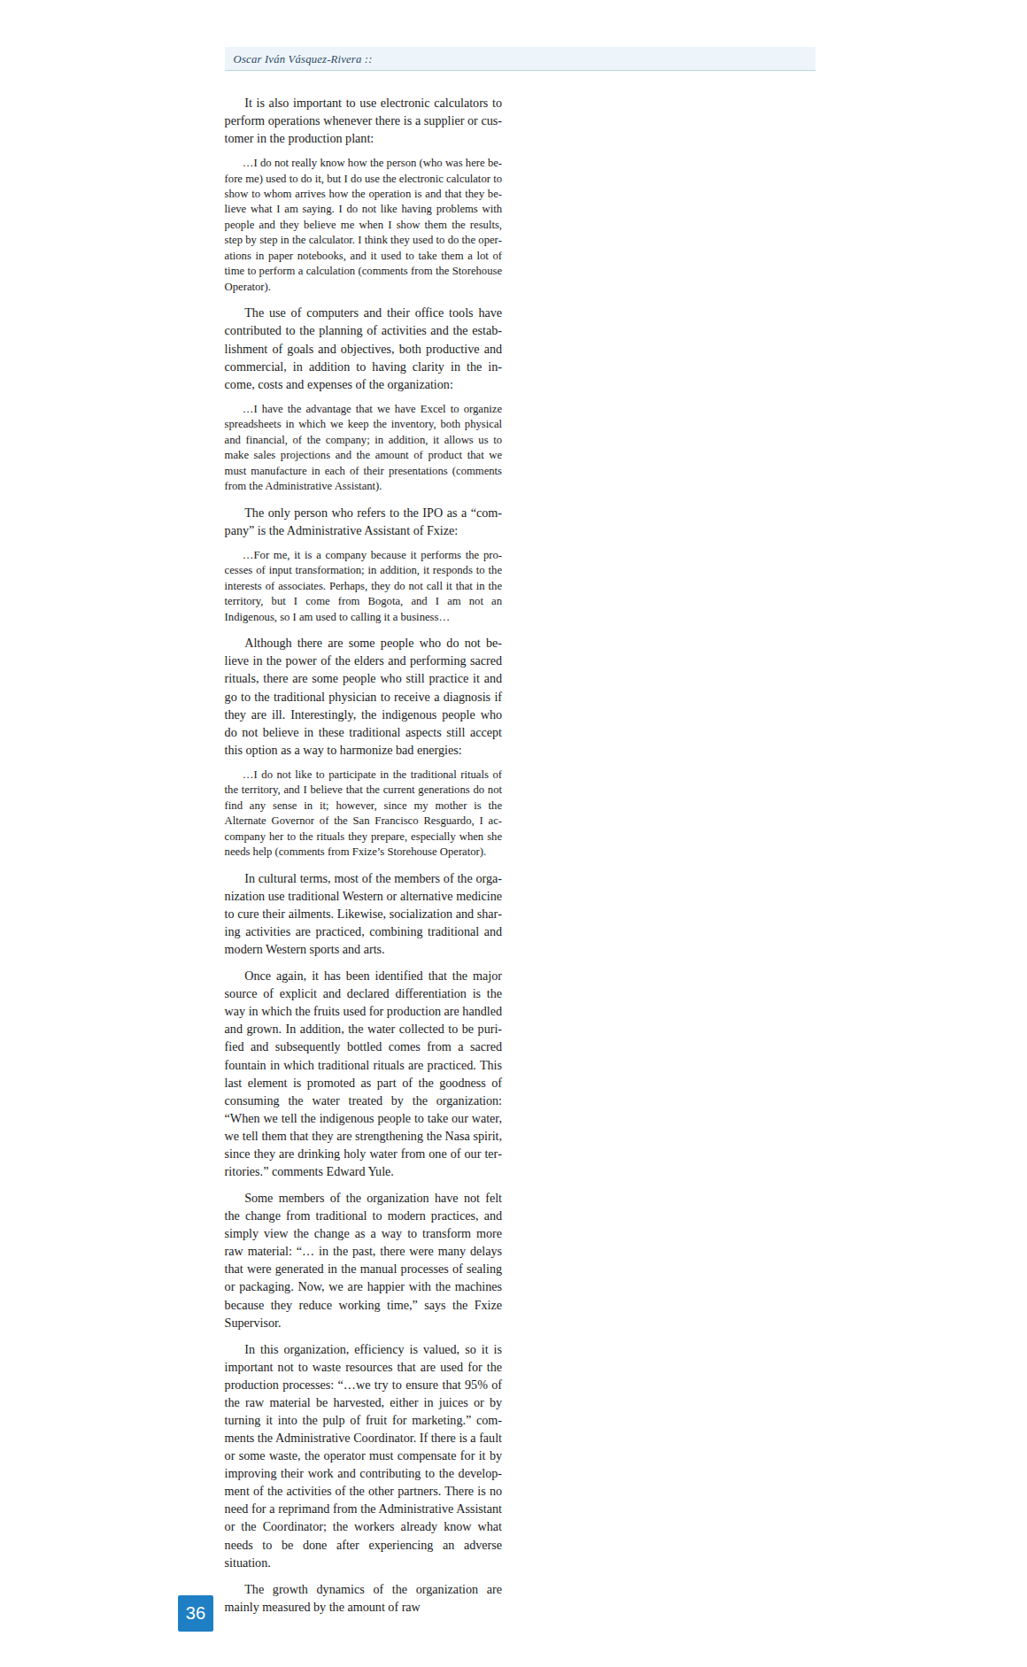Oscar Iván Vásquez-Rivera ::
It is also important to use electronic calculators to perform operations whenever there is a supplier or customer in the production plant:
…I do not really know how the person (who was here before me) used to do it, but I do use the electronic calculator to show to whom arrives how the operation is and that they believe what I am saying. I do not like having problems with people and they believe me when I show them the results, step by step in the calculator. I think they used to do the operations in paper notebooks, and it used to take them a lot of time to perform a calculation (comments from the Storehouse Operator).
The use of computers and their office tools have contributed to the planning of activities and the establishment of goals and objectives, both productive and commercial, in addition to having clarity in the income, costs and expenses of the organization:
…I have the advantage that we have Excel to organize spreadsheets in which we keep the inventory, both physical and financial, of the company; in addition, it allows us to make sales projections and the amount of product that we must manufacture in each of their presentations (comments from the Administrative Assistant).
The only person who refers to the IPO as a “company” is the Administrative Assistant of Fxize:
…For me, it is a company because it performs the processes of input transformation; in addition, it responds to the interests of associates. Perhaps, they do not call it that in the territory, but I come from Bogota, and I am not an Indigenous, so I am used to calling it a business…
Although there are some people who do not believe in the power of the elders and performing sacred rituals, there are some people who still practice it and go to the traditional physician to receive a diagnosis if they are ill. Interestingly, the indigenous people who do not believe in these traditional aspects still accept this option as a way to harmonize bad energies:
…I do not like to participate in the traditional rituals of the territory, and I believe that the current generations do not find any sense in it; however, since my mother is the Alternate Governor of the San Francisco Resguardo, I accompany her to the rituals they prepare, especially when she needs help (comments from Fxize’s Storehouse Operator).
In cultural terms, most of the members of the organization use traditional Western or alternative medicine to cure their ailments. Likewise, socialization and sharing activities are practiced, combining traditional and modern Western sports and arts.
Once again, it has been identified that the major source of explicit and declared differentiation is the way in which the fruits used for production are handled and grown. In addition, the water collected to be purified and subsequently bottled comes from a sacred fountain in which traditional rituals are practiced. This last element is promoted as part of the goodness of consuming the water treated by the organization: “When we tell the indigenous people to take our water, we tell them that they are strengthening the Nasa spirit, since they are drinking holy water from one of our territories.” comments Edward Yule.
Some members of the organization have not felt the change from traditional to modern practices, and simply view the change as a way to transform more raw material: “… in the past, there were many delays that were generated in the manual processes of sealing or packaging. Now, we are happier with the machines because they reduce working time,” says the Fxize Supervisor.
In this organization, efficiency is valued, so it is important not to waste resources that are used for the production processes: “…we try to ensure that 95% of the raw material be harvested, either in juices or by turning it into the pulp of fruit for marketing.” comments the Administrative Coordinator. If there is a fault or some waste, the operator must compensate for it by improving their work and contributing to the development of the activities of the other partners. There is no need for a reprimand from the Administrative Assistant or the Coordinator; the workers already know what needs to be done after experiencing an adverse situation.
The growth dynamics of the organization are mainly measured by the amount of raw
36